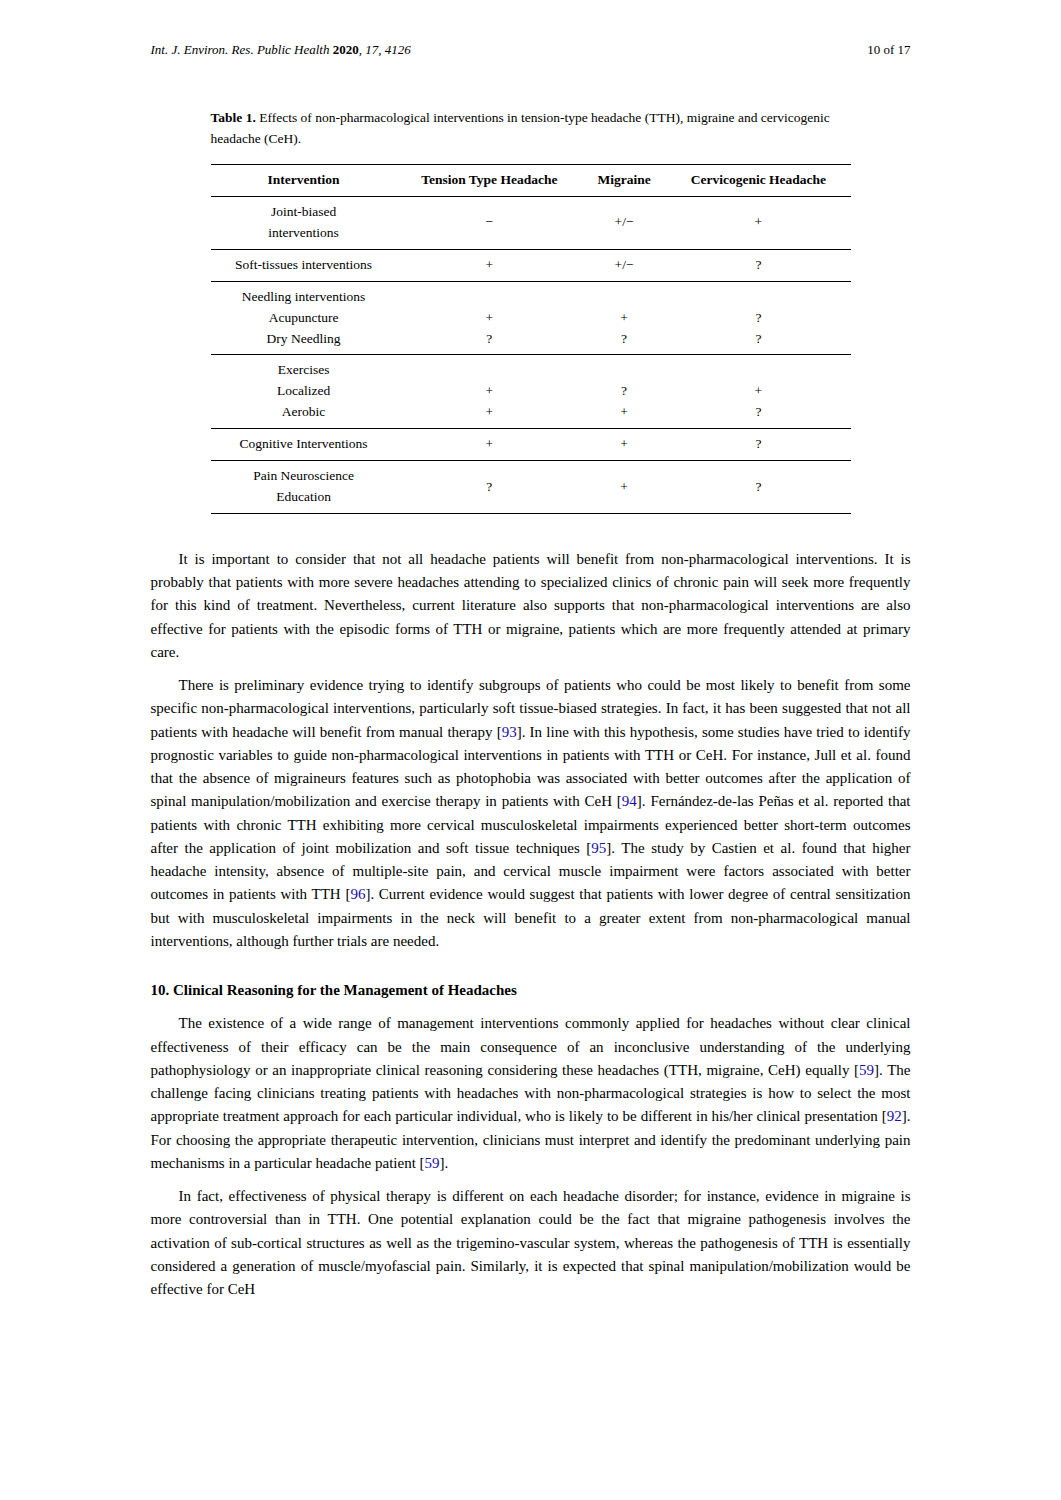Int. J. Environ. Res. Public Health 2020, 17, 4126
10 of 17
Table 1. Effects of non-pharmacological interventions in tension-type headache (TTH), migraine and cervicogenic headache (CeH).
| Intervention | Tension Type Headache | Migraine | Cervicogenic Headache |
| --- | --- | --- | --- |
| Joint-biased interventions | − | +/− | + |
| Soft-tissues interventions | + | +/− | ? |
| Needling interventions Acupuncture Dry Needling | + ? | + ? | ? ? |
| Exercises Localized Aerobic | + + | ? + | + ? |
| Cognitive Interventions | + | + | ? |
| Pain Neuroscience Education | ? | + | ? |
It is important to consider that not all headache patients will benefit from non-pharmacological interventions. It is probably that patients with more severe headaches attending to specialized clinics of chronic pain will seek more frequently for this kind of treatment. Nevertheless, current literature also supports that non-pharmacological interventions are also effective for patients with the episodic forms of TTH or migraine, patients which are more frequently attended at primary care.
There is preliminary evidence trying to identify subgroups of patients who could be most likely to benefit from some specific non-pharmacological interventions, particularly soft tissue-biased strategies. In fact, it has been suggested that not all patients with headache will benefit from manual therapy [93]. In line with this hypothesis, some studies have tried to identify prognostic variables to guide non-pharmacological interventions in patients with TTH or CeH. For instance, Jull et al. found that the absence of migraineurs features such as photophobia was associated with better outcomes after the application of spinal manipulation/mobilization and exercise therapy in patients with CeH [94]. Fernández-de-las Peñas et al. reported that patients with chronic TTH exhibiting more cervical musculoskeletal impairments experienced better short-term outcomes after the application of joint mobilization and soft tissue techniques [95]. The study by Castien et al. found that higher headache intensity, absence of multiple-site pain, and cervical muscle impairment were factors associated with better outcomes in patients with TTH [96]. Current evidence would suggest that patients with lower degree of central sensitization but with musculoskeletal impairments in the neck will benefit to a greater extent from non-pharmacological manual interventions, although further trials are needed.
10. Clinical Reasoning for the Management of Headaches
The existence of a wide range of management interventions commonly applied for headaches without clear clinical effectiveness of their efficacy can be the main consequence of an inconclusive understanding of the underlying pathophysiology or an inappropriate clinical reasoning considering these headaches (TTH, migraine, CeH) equally [59]. The challenge facing clinicians treating patients with headaches with non-pharmacological strategies is how to select the most appropriate treatment approach for each particular individual, who is likely to be different in his/her clinical presentation [92]. For choosing the appropriate therapeutic intervention, clinicians must interpret and identify the predominant underlying pain mechanisms in a particular headache patient [59].
In fact, effectiveness of physical therapy is different on each headache disorder; for instance, evidence in migraine is more controversial than in TTH. One potential explanation could be the fact that migraine pathogenesis involves the activation of sub-cortical structures as well as the trigemino-vascular system, whereas the pathogenesis of TTH is essentially considered a generation of muscle/myofascial pain. Similarly, it is expected that spinal manipulation/mobilization would be effective for CeH